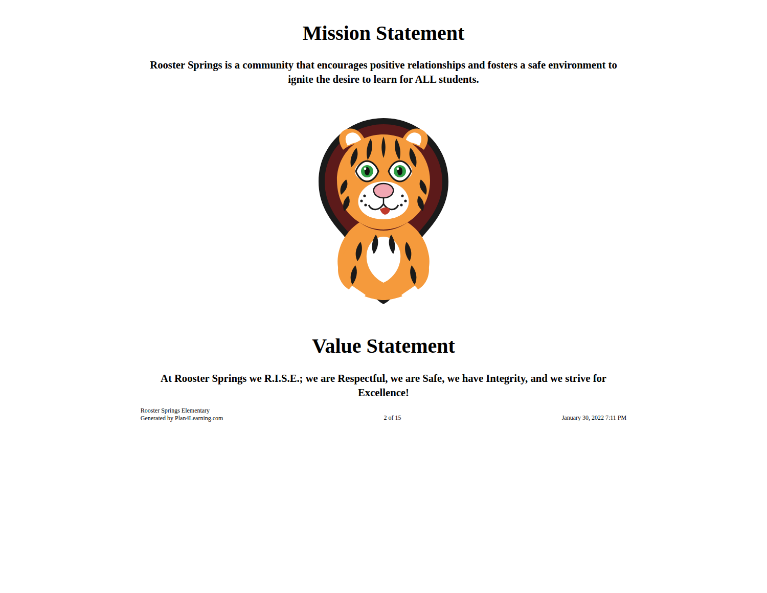Mission Statement
Rooster Springs is a community that encourages positive relationships and fosters a safe environment to ignite the desire to learn for ALL students.
Tiger mascot logo
Value Statement
At Rooster Springs we R.I.S.E.; we are Respectful, we are Safe, we have Integrity, and we strive for Excellence!
Rooster Springs Elementary
Generated by Plan4Learning.com
2 of 15
January 30, 2022 7:11 PM